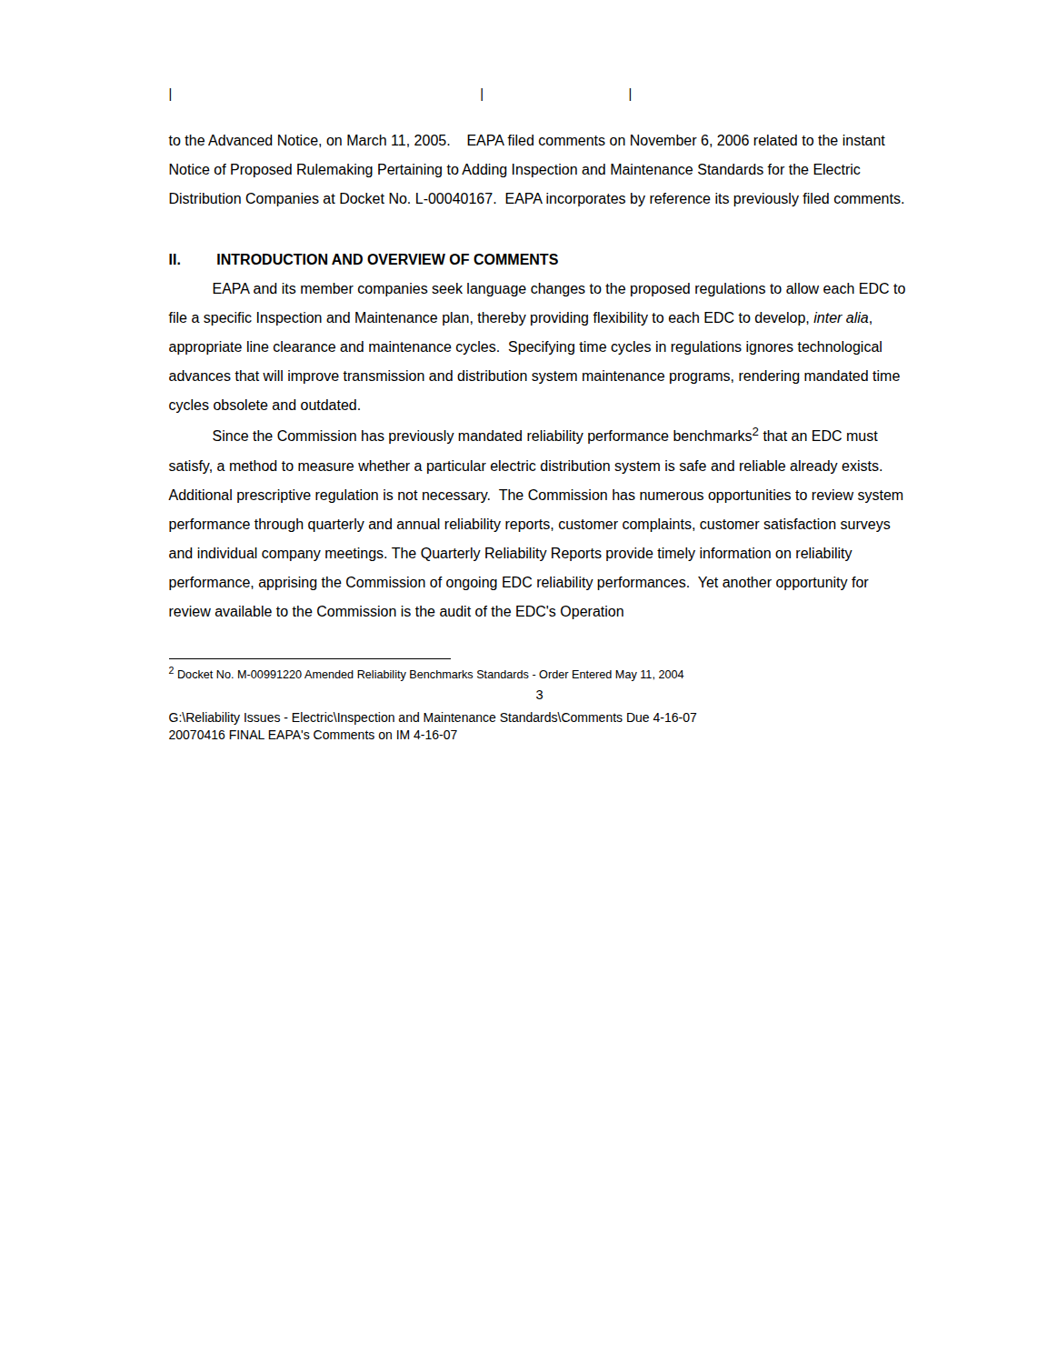| | |
to the Advanced Notice, on March 11, 2005. EAPA filed comments on November 6, 2006 related to the instant Notice of Proposed Rulemaking Pertaining to Adding Inspection and Maintenance Standards for the Electric Distribution Companies at Docket No. L-00040167. EAPA incorporates by reference its previously filed comments.
II. INTRODUCTION AND OVERVIEW OF COMMENTS
EAPA and its member companies seek language changes to the proposed regulations to allow each EDC to file a specific Inspection and Maintenance plan, thereby providing flexibility to each EDC to develop, inter alia, appropriate line clearance and maintenance cycles. Specifying time cycles in regulations ignores technological advances that will improve transmission and distribution system maintenance programs, rendering mandated time cycles obsolete and outdated.
Since the Commission has previously mandated reliability performance benchmarks2 that an EDC must satisfy, a method to measure whether a particular electric distribution system is safe and reliable already exists. Additional prescriptive regulation is not necessary. The Commission has numerous opportunities to review system performance through quarterly and annual reliability reports, customer complaints, customer satisfaction surveys and individual company meetings. The Quarterly Reliability Reports provide timely information on reliability performance, apprising the Commission of ongoing EDC reliability performances. Yet another opportunity for review available to the Commission is the audit of the EDC's Operation
2 Docket No. M-00991220 Amended Reliability Benchmarks Standards - Order Entered May 11, 2004
3
G:\Reliability Issues - Electric\Inspection and Maintenance Standards\Comments Due 4-16-07
20070416 FINAL EAPA's Comments on IM 4-16-07